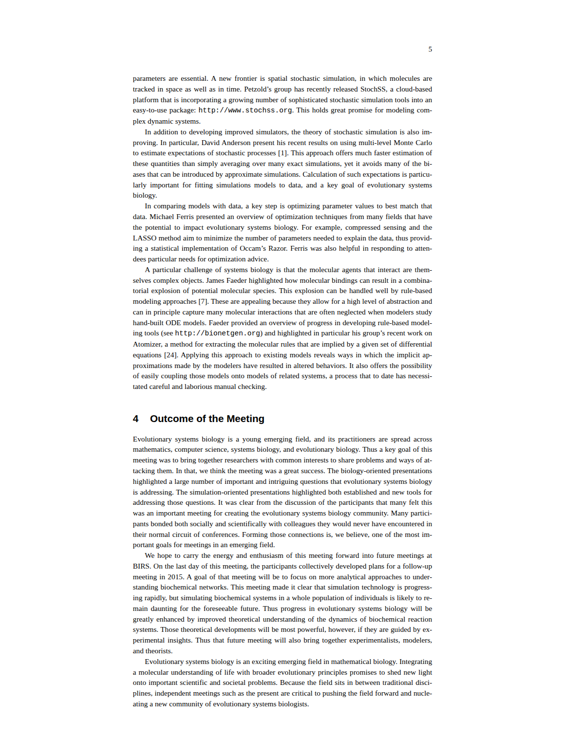5
parameters are essential. A new frontier is spatial stochastic simulation, in which molecules are tracked in space as well as in time. Petzold’s group has recently released StochSS, a cloud-based platform that is incorporating a growing number of sophisticated stochastic simulation tools into an easy-to-use package: http://www.stochss.org. This holds great promise for modeling complex dynamic systems.
In addition to developing improved simulators, the theory of stochastic simulation is also improving. In particular, David Anderson present his recent results on using multi-level Monte Carlo to estimate expectations of stochastic processes [1]. This approach offers much faster estimation of these quantities than simply averaging over many exact simulations, yet it avoids many of the biases that can be introduced by approximate simulations. Calculation of such expectations is particularly important for fitting simulations models to data, and a key goal of evolutionary systems biology.
In comparing models with data, a key step is optimizing parameter values to best match that data. Michael Ferris presented an overview of optimization techniques from many fields that have the potential to impact evolutionary systems biology. For example, compressed sensing and the LASSO method aim to minimize the number of parameters needed to explain the data, thus providing a statistical implementation of Occam’s Razor. Ferris was also helpful in responding to attendees particular needs for optimization advice.
A particular challenge of systems biology is that the molecular agents that interact are themselves complex objects. James Faeder highlighted how molecular bindings can result in a combinatorial explosion of potential molecular species. This explosion can be handled well by rule-based modeling approaches [7]. These are appealing because they allow for a high level of abstraction and can in principle capture many molecular interactions that are often neglected when modelers study hand-built ODE models. Faeder provided an overview of progress in developing rule-based modeling tools (see http://bionetgen.org) and highlighted in particular his group’s recent work on Atomizer, a method for extracting the molecular rules that are implied by a given set of differential equations [24]. Applying this approach to existing models reveals ways in which the implicit approximations made by the modelers have resulted in altered behaviors. It also offers the possibility of easily coupling those models onto models of related systems, a process that to date has necessitated careful and laborious manual checking.
4 Outcome of the Meeting
Evolutionary systems biology is a young emerging field, and its practitioners are spread across mathematics, computer science, systems biology, and evolutionary biology. Thus a key goal of this meeting was to bring together researchers with common interests to share problems and ways of attacking them. In that, we think the meeting was a great success. The biology-oriented presentations highlighted a large number of important and intriguing questions that evolutionary systems biology is addressing. The simulation-oriented presentations highlighted both established and new tools for addressing those questions. It was clear from the discussion of the participants that many felt this was an important meeting for creating the evolutionary systems biology community. Many participants bonded both socially and scientifically with colleagues they would never have encountered in their normal circuit of conferences. Forming those connections is, we believe, one of the most important goals for meetings in an emerging field.
We hope to carry the energy and enthusiasm of this meeting forward into future meetings at BIRS. On the last day of this meeting, the participants collectively developed plans for a follow-up meeting in 2015. A goal of that meeting will be to focus on more analytical approaches to understanding biochemical networks. This meeting made it clear that simulation technology is progressing rapidly, but simulating biochemical systems in a whole population of individuals is likely to remain daunting for the foreseeable future. Thus progress in evolutionary systems biology will be greatly enhanced by improved theoretical understanding of the dynamics of biochemical reaction systems. Those theoretical developments will be most powerful, however, if they are guided by experimental insights. Thus that future meeting will also bring together experimentalists, modelers, and theorists.
Evolutionary systems biology is an exciting emerging field in mathematical biology. Integrating a molecular understanding of life with broader evolutionary principles promises to shed new light onto important scientific and societal problems. Because the field sits in between traditional disciplines, independent meetings such as the present are critical to pushing the field forward and nucleating a new community of evolutionary systems biologists.